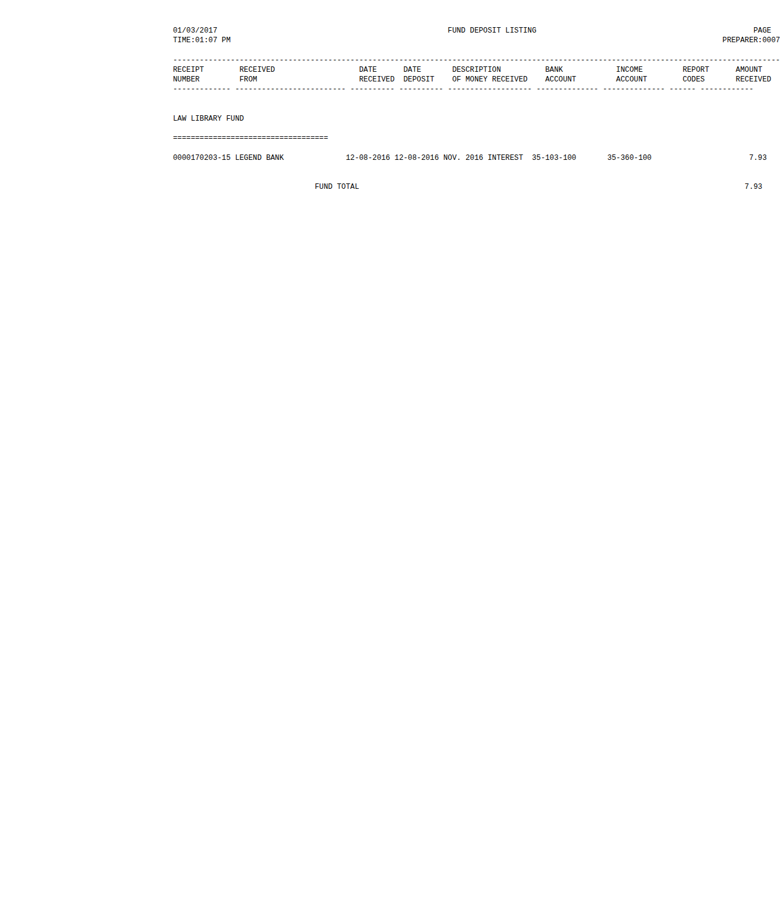01/03/2017 FUND DEPOSIT LISTING PAGE 1 TIME:01:07 PM PREPARER:0007 ----------------------------------------------------------------------------------------------------------------------------------------- RECEIPT RECEIVED DATE DATE DESCRIPTION BANK INCOME REPORT AMOUNT NUMBER FROM RECEIVED DEPOSIT OF MONEY RECEIVED ACCOUNT ACCOUNT CODES RECEIVED ------------- ------------------------- ---------- ---------- ------------------- -------------- -------------- ------ ------------ LAW LIBRARY FUND =================================== 0000170203-15 LEGEND BANK 12-08-2016 12-08-2016 NOV. 2016 INTEREST 35-103-100 35-360-100 7.93 FUND TOTAL 7.93